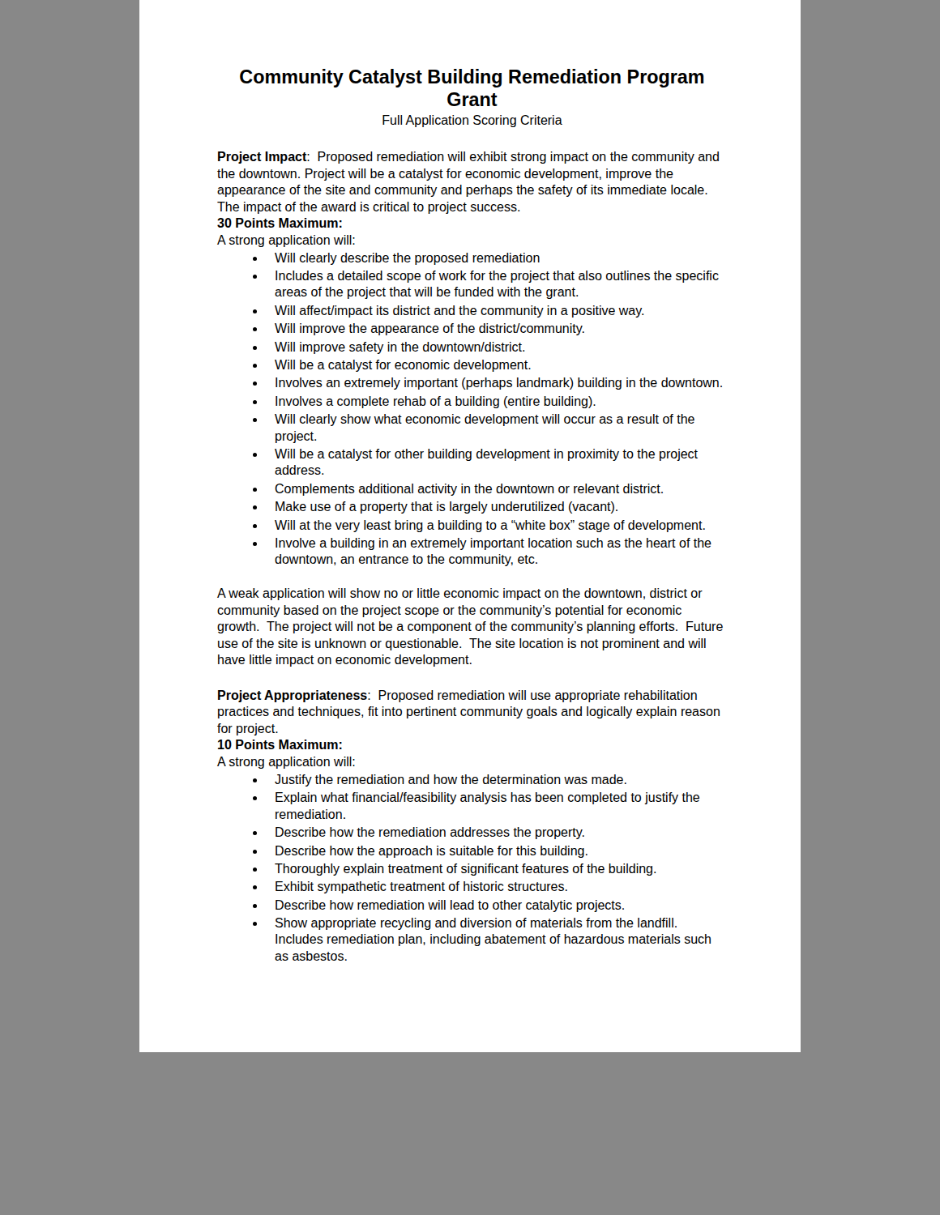Community Catalyst Building Remediation Program Grant
Full Application Scoring Criteria
Project Impact: Proposed remediation will exhibit strong impact on the community and the downtown. Project will be a catalyst for economic development, improve the appearance of the site and community and perhaps the safety of its immediate locale. The impact of the award is critical to project success.
30 Points Maximum:
A strong application will:
Will clearly describe the proposed remediation
Includes a detailed scope of work for the project that also outlines the specific areas of the project that will be funded with the grant.
Will affect/impact its district and the community in a positive way.
Will improve the appearance of the district/community.
Will improve safety in the downtown/district.
Will be a catalyst for economic development.
Involves an extremely important (perhaps landmark) building in the downtown.
Involves a complete rehab of a building (entire building).
Will clearly show what economic development will occur as a result of the project.
Will be a catalyst for other building development in proximity to the project address.
Complements additional activity in the downtown or relevant district.
Make use of a property that is largely underutilized (vacant).
Will at the very least bring a building to a “white box” stage of development.
Involve a building in an extremely important location such as the heart of the downtown, an entrance to the community, etc.
A weak application will show no or little economic impact on the downtown, district or community based on the project scope or the community’s potential for economic growth. The project will not be a component of the community’s planning efforts. Future use of the site is unknown or questionable. The site location is not prominent and will have little impact on economic development.
Project Appropriateness: Proposed remediation will use appropriate rehabilitation practices and techniques, fit into pertinent community goals and logically explain reason for project.
10 Points Maximum:
A strong application will:
Justify the remediation and how the determination was made.
Explain what financial/feasibility analysis has been completed to justify the remediation.
Describe how the remediation addresses the property.
Describe how the approach is suitable for this building.
Thoroughly explain treatment of significant features of the building.
Exhibit sympathetic treatment of historic structures.
Describe how remediation will lead to other catalytic projects.
Show appropriate recycling and diversion of materials from the landfill. Includes remediation plan, including abatement of hazardous materials such as asbestos.